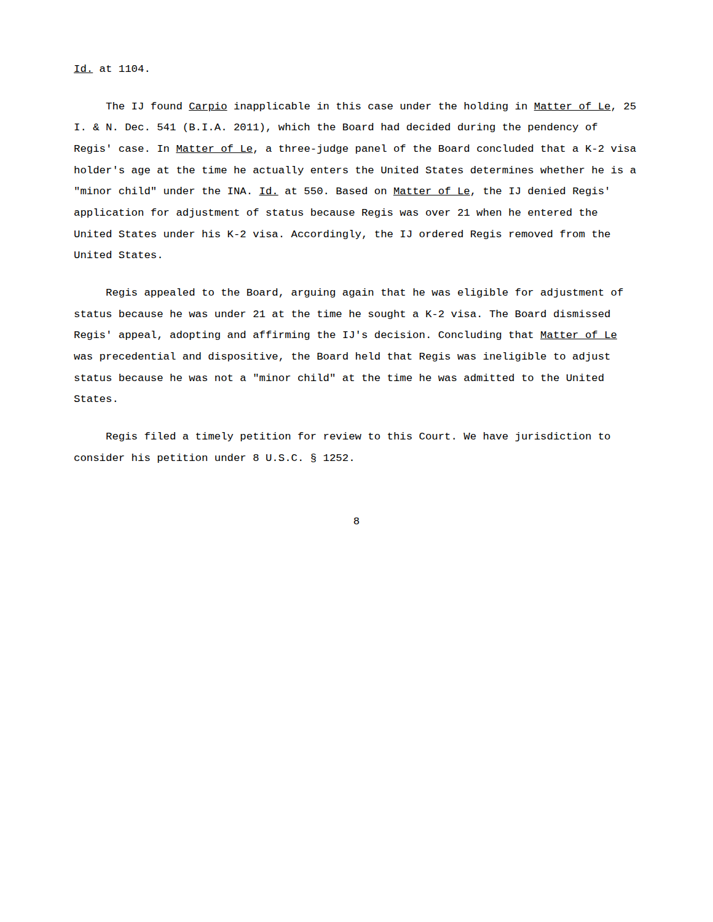Id. at 1104.
The IJ found Carpio inapplicable in this case under the holding in Matter of Le, 25 I. & N. Dec. 541 (B.I.A. 2011), which the Board had decided during the pendency of Regis' case. In Matter of Le, a three-judge panel of the Board concluded that a K-2 visa holder's age at the time he actually enters the United States determines whether he is a "minor child" under the INA. Id. at 550. Based on Matter of Le, the IJ denied Regis' application for adjustment of status because Regis was over 21 when he entered the United States under his K-2 visa. Accordingly, the IJ ordered Regis removed from the United States.
Regis appealed to the Board, arguing again that he was eligible for adjustment of status because he was under 21 at the time he sought a K-2 visa. The Board dismissed Regis' appeal, adopting and affirming the IJ's decision. Concluding that Matter of Le was precedential and dispositive, the Board held that Regis was ineligible to adjust status because he was not a "minor child" at the time he was admitted to the United States.
Regis filed a timely petition for review to this Court. We have jurisdiction to consider his petition under 8 U.S.C. § 1252.
8